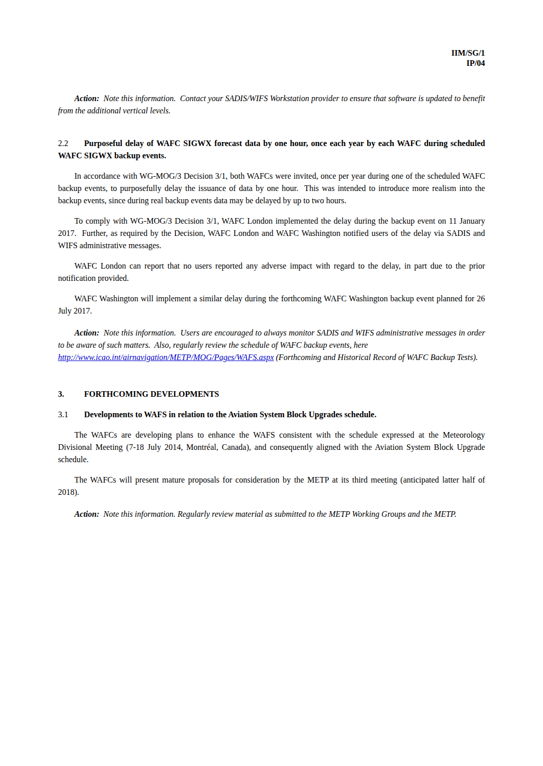IIM/SG/1
IP/04
Action: Note this information. Contact your SADIS/WIFS Workstation provider to ensure that software is updated to benefit from the additional vertical levels.
2.2 Purposeful delay of WAFC SIGWX forecast data by one hour, once each year by each WAFC during scheduled WAFC SIGWX backup events.
In accordance with WG-MOG/3 Decision 3/1, both WAFCs were invited, once per year during one of the scheduled WAFC backup events, to purposefully delay the issuance of data by one hour. This was intended to introduce more realism into the backup events, since during real backup events data may be delayed by up to two hours.
To comply with WG-MOG/3 Decision 3/1, WAFC London implemented the delay during the backup event on 11 January 2017. Further, as required by the Decision, WAFC London and WAFC Washington notified users of the delay via SADIS and WIFS administrative messages.
WAFC London can report that no users reported any adverse impact with regard to the delay, in part due to the prior notification provided.
WAFC Washington will implement a similar delay during the forthcoming WAFC Washington backup event planned for 26 July 2017.
Action: Note this information. Users are encouraged to always monitor SADIS and WIFS administrative messages in order to be aware of such matters. Also, regularly review the schedule of WAFC backup events, here
http://www.icao.int/airnavigation/METP/MOG/Pages/WAFS.aspx (Forthcoming and Historical Record of WAFC Backup Tests).
3. FORTHCOMING DEVELOPMENTS
3.1 Developments to WAFS in relation to the Aviation System Block Upgrades schedule.
The WAFCs are developing plans to enhance the WAFS consistent with the schedule expressed at the Meteorology Divisional Meeting (7-18 July 2014, Montréal, Canada), and consequently aligned with the Aviation System Block Upgrade schedule.
The WAFCs will present mature proposals for consideration by the METP at its third meeting (anticipated latter half of 2018).
Action: Note this information. Regularly review material as submitted to the METP Working Groups and the METP.